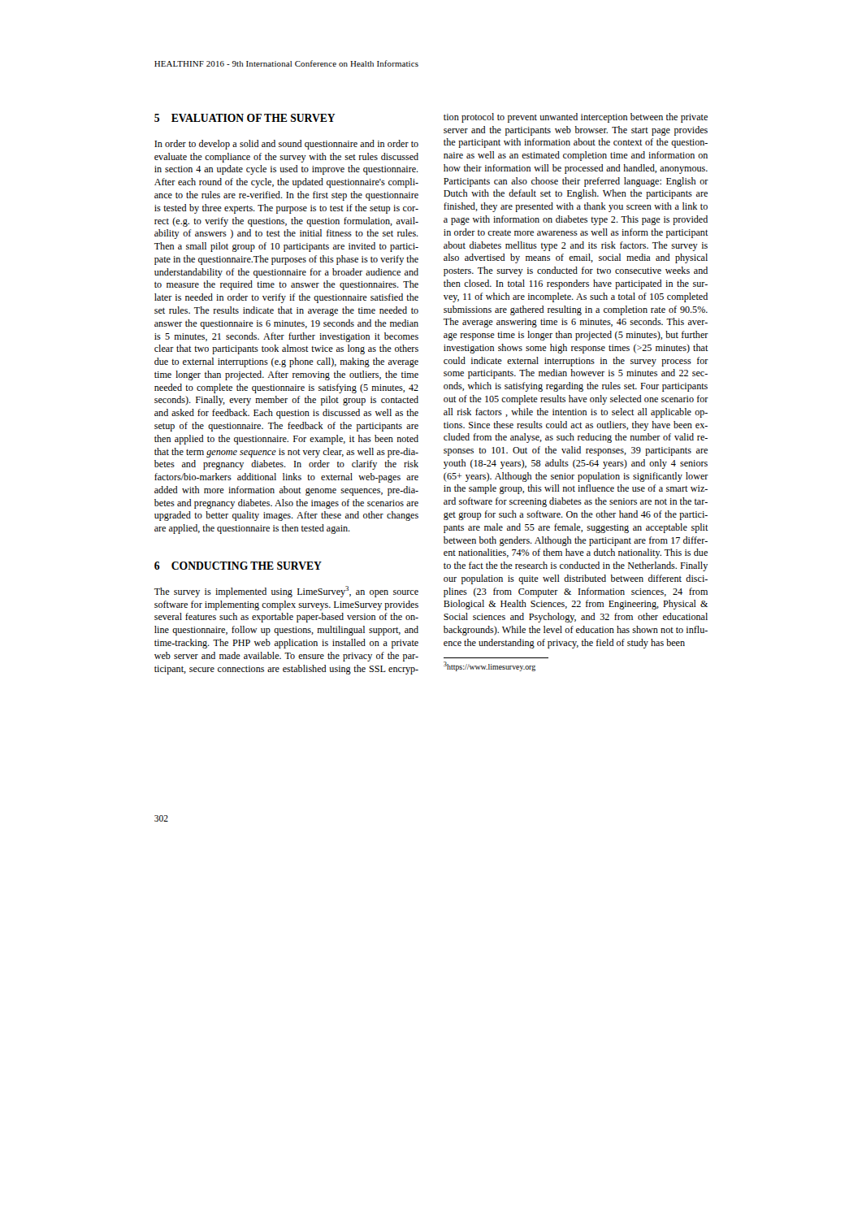HEALTHINF 2016 - 9th International Conference on Health Informatics
5 EVALUATION OF THE SURVEY
In order to develop a solid and sound questionnaire and in order to evaluate the compliance of the survey with the set rules discussed in section 4 an update cycle is used to improve the questionnaire. After each round of the cycle, the updated questionnaire's compliance to the rules are re-verified. In the first step the questionnaire is tested by three experts. The purpose is to test if the setup is correct (e.g. to verify the questions, the question formulation, availability of answers ) and to test the initial fitness to the set rules. Then a small pilot group of 10 participants are invited to participate in the questionnaire.The purposes of this phase is to verify the understandability of the questionnaire for a broader audience and to measure the required time to answer the questionnaires. The later is needed in order to verify if the questionnaire satisfied the set rules. The results indicate that in average the time needed to answer the questionnaire is 6 minutes, 19 seconds and the median is 5 minutes, 21 seconds. After further investigation it becomes clear that two participants took almost twice as long as the others due to external interruptions (e.g phone call), making the average time longer than projected. After removing the outliers, the time needed to complete the questionnaire is satisfying (5 minutes, 42 seconds). Finally, every member of the pilot group is contacted and asked for feedback. Each question is discussed as well as the setup of the questionnaire. The feedback of the participants are then applied to the questionnaire. For example, it has been noted that the term genome sequence is not very clear, as well as pre-diabetes and pregnancy diabetes. In order to clarify the risk factors/bio-markers additional links to external web-pages are added with more information about genome sequences, pre-diabetes and pregnancy diabetes. Also the images of the scenarios are upgraded to better quality images. After these and other changes are applied, the questionnaire is then tested again.
6 CONDUCTING THE SURVEY
The survey is implemented using LimeSurvey3, an open source software for implementing complex surveys. LimeSurvey provides several features such as exportable paper-based version of the online questionnaire, follow up questions, multilingual support, and time-tracking. The PHP web application is installed on a private web server and made available. To ensure the privacy of the participant, secure connections are established using the SSL encryption protocol to prevent unwanted interception between the private server and the participants web browser. The start page provides the participant with information about the context of the questionnaire as well as an estimated completion time and information on how their information will be processed and handled, anonymous. Participants can also choose their preferred language: English or Dutch with the default set to English. When the participants are finished, they are presented with a thank you screen with a link to a page with information on diabetes type 2. This page is provided in order to create more awareness as well as inform the participant about diabetes mellitus type 2 and its risk factors. The survey is also advertised by means of email, social media and physical posters. The survey is conducted for two consecutive weeks and then closed. In total 116 responders have participated in the survey, 11 of which are incomplete. As such a total of 105 completed submissions are gathered resulting in a completion rate of 90.5%. The average answering time is 6 minutes, 46 seconds. This average response time is longer than projected (5 minutes), but further investigation shows some high response times (>25 minutes) that could indicate external interruptions in the survey process for some participants. The median however is 5 minutes and 22 seconds, which is satisfying regarding the rules set. Four participants out of the 105 complete results have only selected one scenario for all risk factors , while the intention is to select all applicable options. Since these results could act as outliers, they have been excluded from the analyse, as such reducing the number of valid responses to 101. Out of the valid responses, 39 participants are youth (18-24 years), 58 adults (25-64 years) and only 4 seniors (65+ years). Although the senior population is significantly lower in the sample group, this will not influence the use of a smart wizard software for screening diabetes as the seniors are not in the target group for such a software. On the other hand 46 of the participants are male and 55 are female, suggesting an acceptable split between both genders. Although the participant are from 17 different nationalities, 74% of them have a dutch nationality. This is due to the fact the the research is conducted in the Netherlands. Finally our population is quite well distributed between different disciplines (23 from Computer & Information sciences, 24 from Biological & Health Sciences, 22 from Engineering, Physical & Social sciences and Psychology, and 32 from other educational backgrounds). While the level of education has shown not to influence the understanding of privacy, the field of study has been
3https://www.limesurvey.org
302